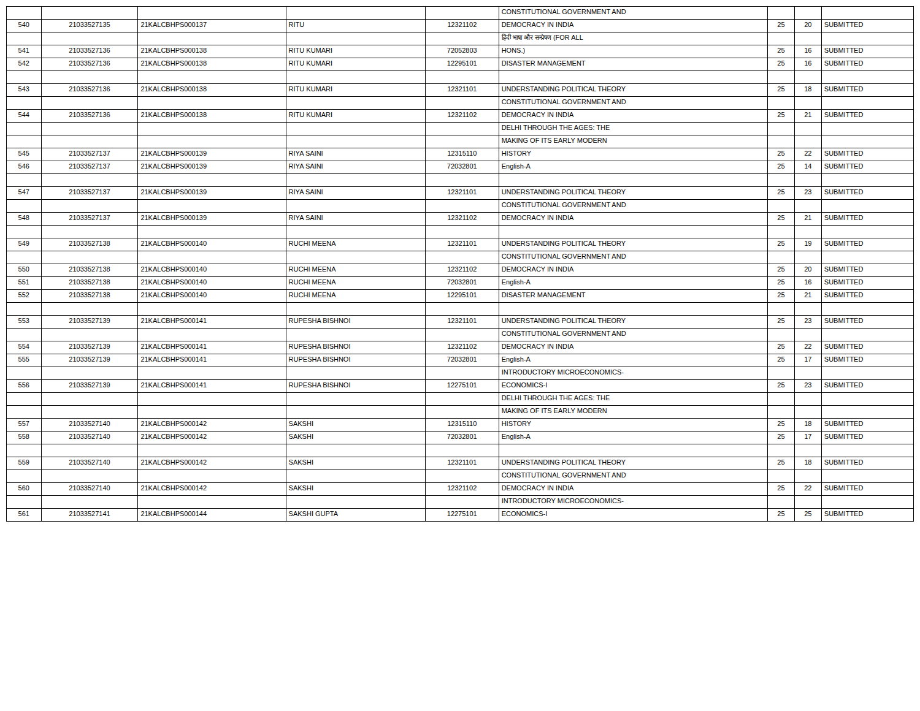| | | | | | CONSTITUTIONAL GOVERNMENT AND | | | |
| 540 | 21033527135 | 21KALCBHPS000137 | RITU | 12321102 | DEMOCRACY IN INDIA | 25 | 20 | SUBMITTED |
| | | | | | हिंदी भाषा और सम्प्रेषण (FOR ALL | | | |
| 541 | 21033527136 | 21KALCBHPS000138 | RITU KUMARI | 72052803 | HONS.) | 25 | 16 | SUBMITTED |
| 542 | 21033527136 | 21KALCBHPS000138 | RITU KUMARI | 12295101 | DISASTER MANAGEMENT | 25 | 16 | SUBMITTED |
| 543 | 21033527136 | 21KALCBHPS000138 | RITU KUMARI | 12321101 | UNDERSTANDING POLITICAL THEORY | 25 | 18 | SUBMITTED |
| | | | | | CONSTITUTIONAL GOVERNMENT AND | | | |
| 544 | 21033527136 | 21KALCBHPS000138 | RITU KUMARI | 12321102 | DEMOCRACY IN INDIA | 25 | 21 | SUBMITTED |
| | | | | | DELHI THROUGH THE AGES: THE | | | |
| | | | | | MAKING OF ITS EARLY MODERN | | | |
| 545 | 21033527137 | 21KALCBHPS000139 | RIYA SAINI | 12315110 | HISTORY | 25 | 22 | SUBMITTED |
| 546 | 21033527137 | 21KALCBHPS000139 | RIYA SAINI | 72032801 | English-A | 25 | 14 | SUBMITTED |
| 547 | 21033527137 | 21KALCBHPS000139 | RIYA SAINI | 12321101 | UNDERSTANDING POLITICAL THEORY | 25 | 23 | SUBMITTED |
| | | | | | CONSTITUTIONAL GOVERNMENT AND | | | |
| 548 | 21033527137 | 21KALCBHPS000139 | RIYA SAINI | 12321102 | DEMOCRACY IN INDIA | 25 | 21 | SUBMITTED |
| 549 | 21033527138 | 21KALCBHPS000140 | RUCHI MEENA | 12321101 | UNDERSTANDING POLITICAL THEORY | 25 | 19 | SUBMITTED |
| | | | | | CONSTITUTIONAL GOVERNMENT AND | | | |
| 550 | 21033527138 | 21KALCBHPS000140 | RUCHI MEENA | 12321102 | DEMOCRACY IN INDIA | 25 | 20 | SUBMITTED |
| 551 | 21033527138 | 21KALCBHPS000140 | RUCHI MEENA | 72032801 | English-A | 25 | 16 | SUBMITTED |
| 552 | 21033527138 | 21KALCBHPS000140 | RUCHI MEENA | 12295101 | DISASTER MANAGEMENT | 25 | 21 | SUBMITTED |
| 553 | 21033527139 | 21KALCBHPS000141 | RUPESHA BISHNOI | 12321101 | UNDERSTANDING POLITICAL THEORY | 25 | 23 | SUBMITTED |
| | | | | | CONSTITUTIONAL GOVERNMENT AND | | | |
| 554 | 21033527139 | 21KALCBHPS000141 | RUPESHA BISHNOI | 12321102 | DEMOCRACY IN INDIA | 25 | 22 | SUBMITTED |
| 555 | 21033527139 | 21KALCBHPS000141 | RUPESHA BISHNOI | 72032801 | English-A | 25 | 17 | SUBMITTED |
| | | | | | INTRODUCTORY MICROECONOMICS- | | | |
| 556 | 21033527139 | 21KALCBHPS000141 | RUPESHA BISHNOI | 12275101 | ECONOMICS-I | 25 | 23 | SUBMITTED |
| | | | | | DELHI THROUGH THE AGES: THE | | | |
| | | | | | MAKING OF ITS EARLY MODERN | | | |
| 557 | 21033527140 | 21KALCBHPS000142 | SAKSHI | 12315110 | HISTORY | 25 | 18 | SUBMITTED |
| 558 | 21033527140 | 21KALCBHPS000142 | SAKSHI | 72032801 | English-A | 25 | 17 | SUBMITTED |
| 559 | 21033527140 | 21KALCBHPS000142 | SAKSHI | 12321101 | UNDERSTANDING POLITICAL THEORY | 25 | 18 | SUBMITTED |
| | | | | | CONSTITUTIONAL GOVERNMENT AND | | | |
| 560 | 21033527140 | 21KALCBHPS000142 | SAKSHI | 12321102 | DEMOCRACY IN INDIA | 25 | 22 | SUBMITTED |
| | | | | | INTRODUCTORY MICROECONOMICS- | | | |
| 561 | 21033527141 | 21KALCBHPS000144 | SAKSHI GUPTA | 12275101 | ECONOMICS-I | 25 | 25 | SUBMITTED |